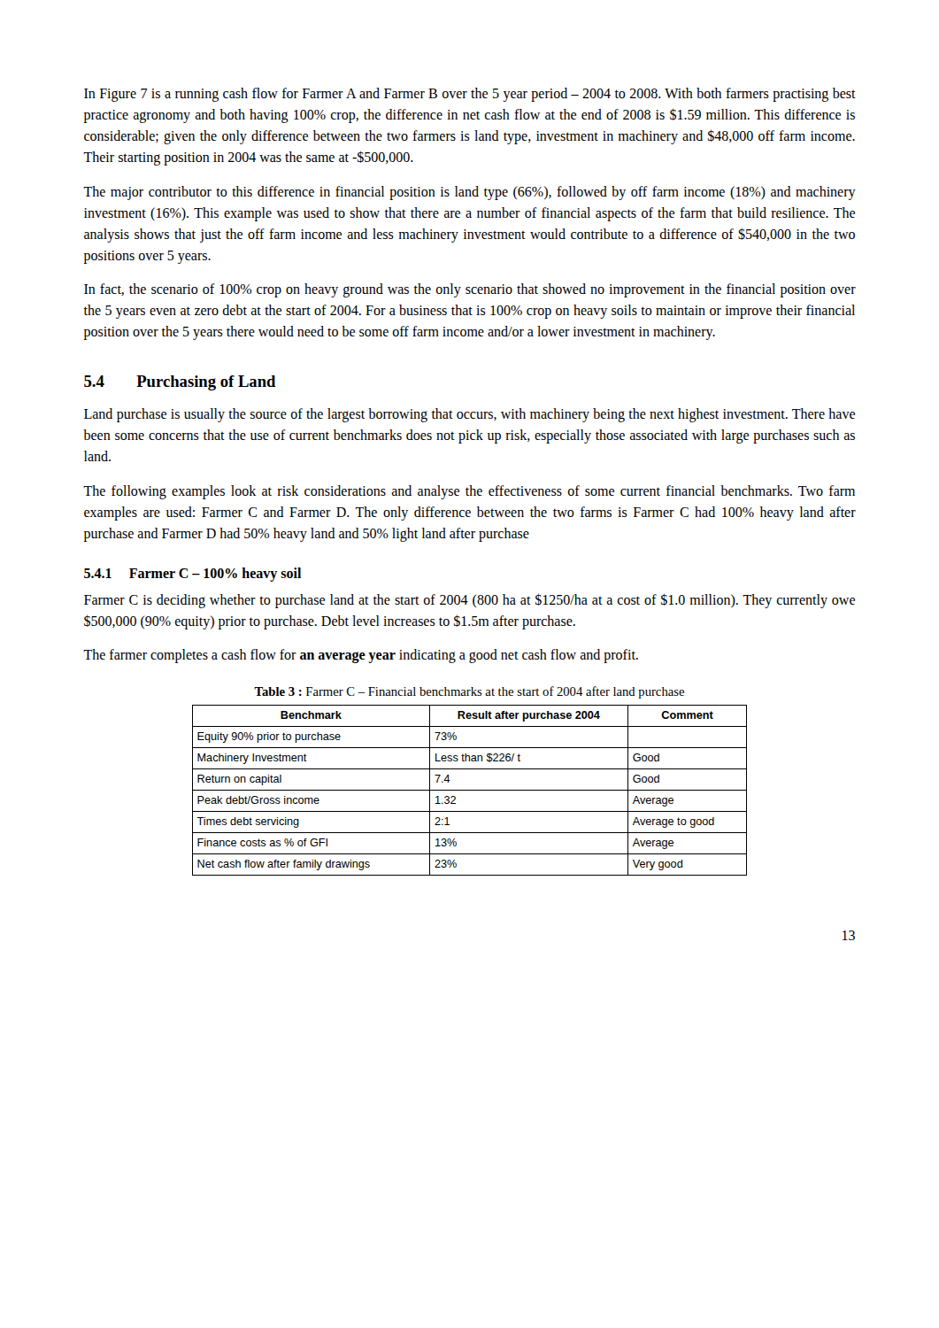In Figure 7 is a running cash flow for Farmer A and Farmer B over the 5 year period – 2004 to 2008. With both farmers practising best practice agronomy and both having 100% crop, the difference in net cash flow at the end of 2008 is $1.59 million. This difference is considerable; given the only difference between the two farmers is land type, investment in machinery and $48,000 off farm income. Their starting position in 2004 was the same at -$500,000.
The major contributor to this difference in financial position is land type (66%), followed by off farm income (18%) and machinery investment (16%). This example was used to show that there are a number of financial aspects of the farm that build resilience. The analysis shows that just the off farm income and less machinery investment would contribute to a difference of $540,000 in the two positions over 5 years.
In fact, the scenario of 100% crop on heavy ground was the only scenario that showed no improvement in the financial position over the 5 years even at zero debt at the start of 2004. For a business that is 100% crop on heavy soils to maintain or improve their financial position over the 5 years there would need to be some off farm income and/or a lower investment in machinery.
5.4 Purchasing of Land
Land purchase is usually the source of the largest borrowing that occurs, with machinery being the next highest investment. There have been some concerns that the use of current benchmarks does not pick up risk, especially those associated with large purchases such as land.
The following examples look at risk considerations and analyse the effectiveness of some current financial benchmarks. Two farm examples are used: Farmer C and Farmer D. The only difference between the two farms is Farmer C had 100% heavy land after purchase and Farmer D had 50% heavy land and 50% light land after purchase
5.4.1 Farmer C – 100% heavy soil
Farmer C is deciding whether to purchase land at the start of 2004 (800 ha at $1250/ha at a cost of $1.0 million). They currently owe $500,000 (90% equity) prior to purchase. Debt level increases to $1.5m after purchase.
The farmer completes a cash flow for an average year indicating a good net cash flow and profit.
Table 3 : Farmer C – Financial benchmarks at the start of 2004 after land purchase
| Benchmark | Result after purchase 2004 | Comment |
| --- | --- | --- |
| Equity 90% prior to purchase | 73% | |
| Machinery Investment | Less than $226/ t | Good |
| Return on capital | 7.4 | Good |
| Peak debt/Gross income | 1.32 | Average |
| Times debt servicing | 2:1 | Average to good |
| Finance costs as % of GFI | 13% | Average |
| Net cash flow after family drawings | 23% | Very good |
13